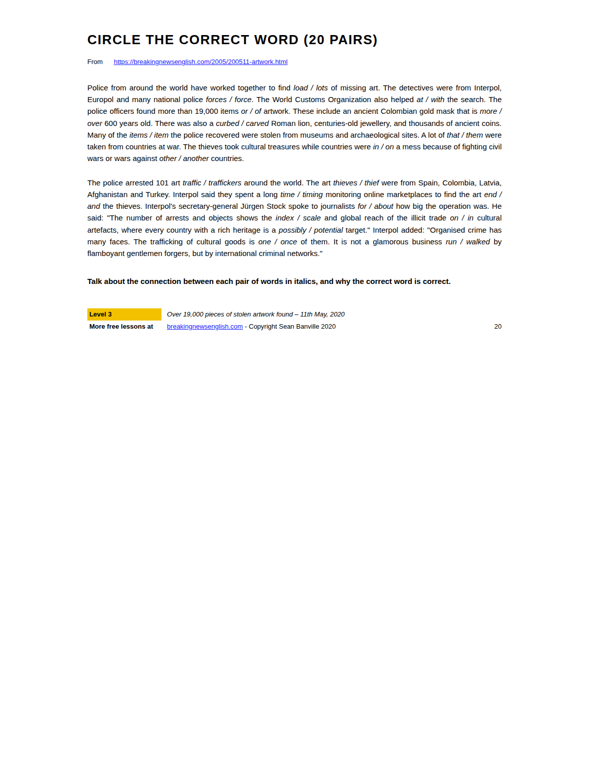Circle the correct word (20 pairs)
From https://breakingnewsenglish.com/2005/200511-artwork.html
Police from around the world have worked together to find load / lots of missing art. The detectives were from Interpol, Europol and many national police forces / force. The World Customs Organization also helped at / with the search. The police officers found more than 19,000 items or / of artwork. These include an ancient Colombian gold mask that is more / over 600 years old. There was also a curbed / carved Roman lion, centuries-old jewellery, and thousands of ancient coins. Many of the items / item the police recovered were stolen from museums and archaeological sites. A lot of that / them were taken from countries at war. The thieves took cultural treasures while countries were in / on a mess because of fighting civil wars or wars against other / another countries.
The police arrested 101 art traffic / traffickers around the world. The art thieves / thief were from Spain, Colombia, Latvia, Afghanistan and Turkey. Interpol said they spent a long time / timing monitoring online marketplaces to find the art end / and the thieves. Interpol's secretary-general Jürgen Stock spoke to journalists for / about how big the operation was. He said: "The number of arrests and objects shows the index / scale and global reach of the illicit trade on / in cultural artefacts, where every country with a rich heritage is a possibly / potential target." Interpol added: "Organised crime has many faces. The trafficking of cultural goods is one / once of them. It is not a glamorous business run / walked by flamboyant gentlemen forgers, but by international criminal networks."
Talk about the connection between each pair of words in italics, and why the correct word is correct.
| Level 3 | Over 19,000 pieces of stolen artwork found – 11th May, 2020 | |
| More free lessons at | breakingnewsenglish.com - Copyright Sean Banville 2020 | 20 |